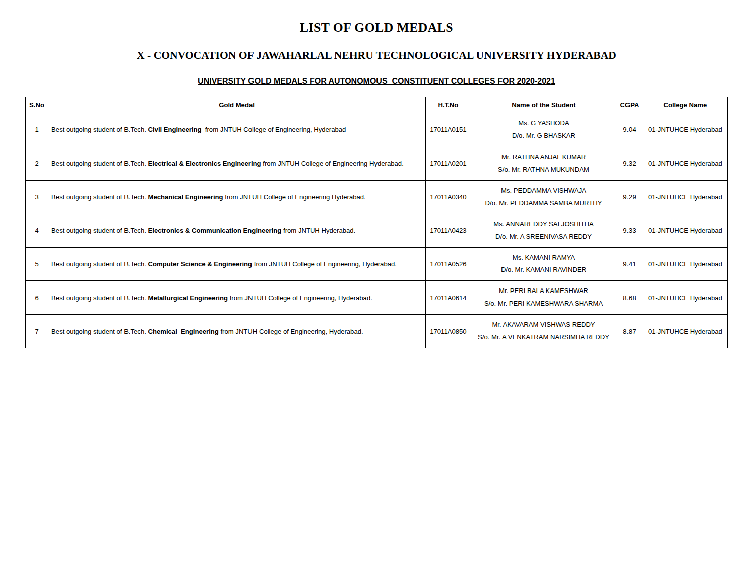LIST OF GOLD MEDALS
X - CONVOCATION OF JAWAHARLAL NEHRU TECHNOLOGICAL UNIVERSITY HYDERABAD
UNIVERSITY GOLD MEDALS FOR AUTONOMOUS CONSTITUENT COLLEGES FOR 2020-2021
| S.No | Gold Medal | H.T.No | Name of the Student | CGPA | College Name |
| --- | --- | --- | --- | --- | --- |
| 1 | Best outgoing student of B.Tech. Civil Engineering from JNTUH College of Engineering, Hyderabad | 17011A0151 | Ms. G YASHODA D/o. Mr. G BHASKAR | 9.04 | 01-JNTUHCE Hyderabad |
| 2 | Best outgoing student of B.Tech. Electrical & Electronics Engineering from JNTUH College of Engineering Hyderabad. | 17011A0201 | Mr. RATHNA ANJAL KUMAR S/o. Mr. RATHNA MUKUNDAM | 9.32 | 01-JNTUHCE Hyderabad |
| 3 | Best outgoing student of B.Tech. Mechanical Engineering from JNTUH College of Engineering Hyderabad. | 17011A0340 | Ms. PEDDAMMA VISHWAJA D/o. Mr. PEDDAMMA SAMBA MURTHY | 9.29 | 01-JNTUHCE Hyderabad |
| 4 | Best outgoing student of B.Tech. Electronics & Communication Engineering from JNTUH Hyderabad. | 17011A0423 | Ms. ANNAREDDY SAI JOSHITHA D/o. Mr. A SREENIVASA REDDY | 9.33 | 01-JNTUHCE Hyderabad |
| 5 | Best outgoing student of B.Tech. Computer Science & Engineering from JNTUH College of Engineering, Hyderabad. | 17011A0526 | Ms. KAMANI RAMYA D/o. Mr. KAMANI RAVINDER | 9.41 | 01-JNTUHCE Hyderabad |
| 6 | Best outgoing student of B.Tech. Metallurgical Engineering from JNTUH College of Engineering, Hyderabad. | 17011A0614 | Mr. PERI BALA KAMESHWAR S/o. Mr. PERI KAMESHWARA SHARMA | 8.68 | 01-JNTUHCE Hyderabad |
| 7 | Best outgoing student of B.Tech. Chemical Engineering from JNTUH College of Engineering, Hyderabad. | 17011A0850 | Mr. AKAVARAM VISHWAS REDDY S/o. Mr. A VENKATRAM NARSIMHA REDDY | 8.87 | 01-JNTUHCE Hyderabad |